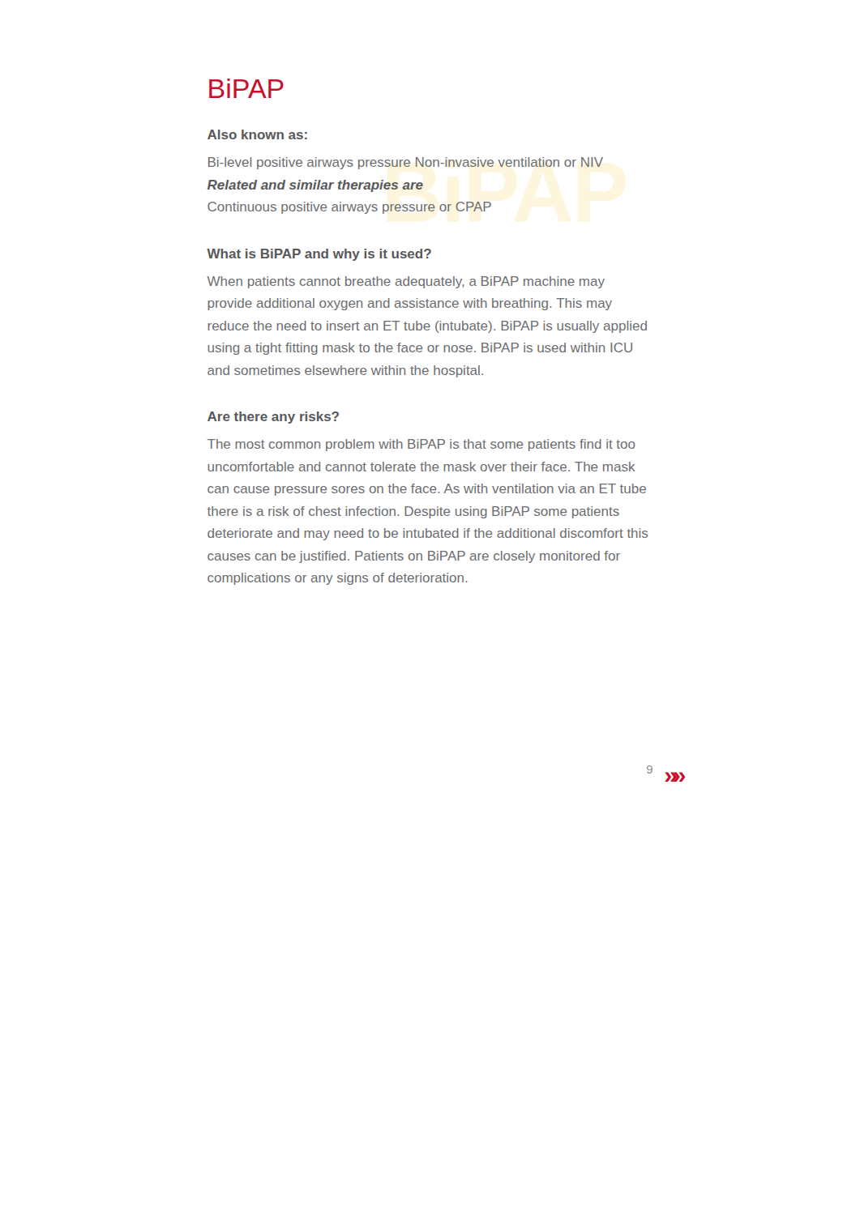BiPAP
BiPAP
Also known as:
Bi-level positive airways pressure Non-invasive ventilation or NIV
Related and similar therapies are
Continuous positive airways pressure or CPAP
What is BiPAP and why is it used?
When patients cannot breathe adequately, a BiPAP machine may provide additional oxygen and assistance with breathing. This may reduce the need to insert an ET tube (intubate). BiPAP is usually applied using a tight fitting mask to the face or nose. BiPAP is used within ICU and sometimes elsewhere within the hospital.
Are there any risks?
The most common problem with BiPAP is that some patients find it too uncomfortable and cannot tolerate the mask over their face. The mask can cause pressure sores on the face. As with ventilation via an ET tube there is a risk of chest infection. Despite using BiPAP some patients deteriorate and may need to be intubated if the additional discomfort this causes can be justified. Patients on BiPAP are closely monitored for complications or any signs of deterioration.
9
»»